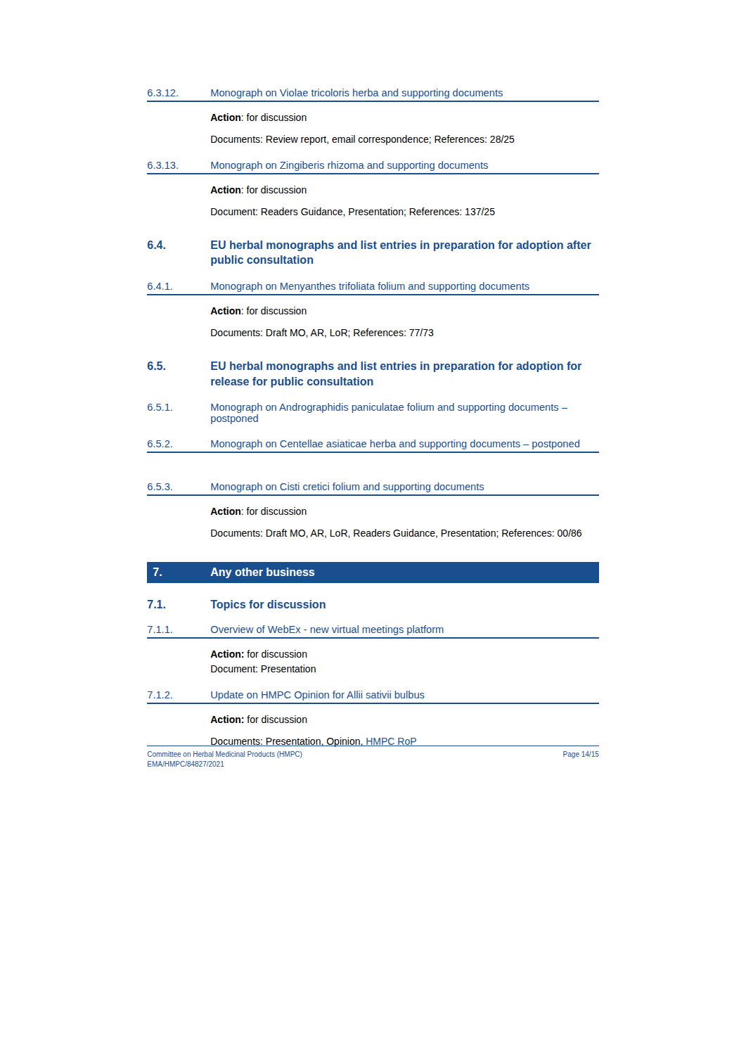6.3.12. Monograph on Violae tricoloris herba and supporting documents
Action: for discussion
Documents: Review report, email correspondence; References: 28/25
6.3.13. Monograph on Zingiberis rhizoma and supporting documents
Action: for discussion
Document: Readers Guidance, Presentation; References: 137/25
6.4. EU herbal monographs and list entries in preparation for adoption after public consultation
6.4.1. Monograph on Menyanthes trifoliata folium and supporting documents
Action: for discussion
Documents: Draft MO, AR, LoR; References: 77/73
6.5. EU herbal monographs and list entries in preparation for adoption for release for public consultation
6.5.1. Monograph on Andrographidis paniculatae folium and supporting documents – postponed
6.5.2. Monograph on Centellae asiaticae herba and supporting documents – postponed
6.5.3. Monograph on Cisti cretici folium and supporting documents
Action: for discussion
Documents: Draft MO, AR, LoR, Readers Guidance, Presentation; References: 00/86
7. Any other business
7.1. Topics for discussion
7.1.1. Overview of WebEx - new virtual meetings platform
Action: for discussion
Document: Presentation
7.1.2. Update on HMPC Opinion for Allii sativii bulbus
Action: for discussion
Documents: Presentation, Opinion, HMPC RoP
Committee on Herbal Medicinal Products (HMPC)
EMA/HMPC/84827/2021
Page 14/15